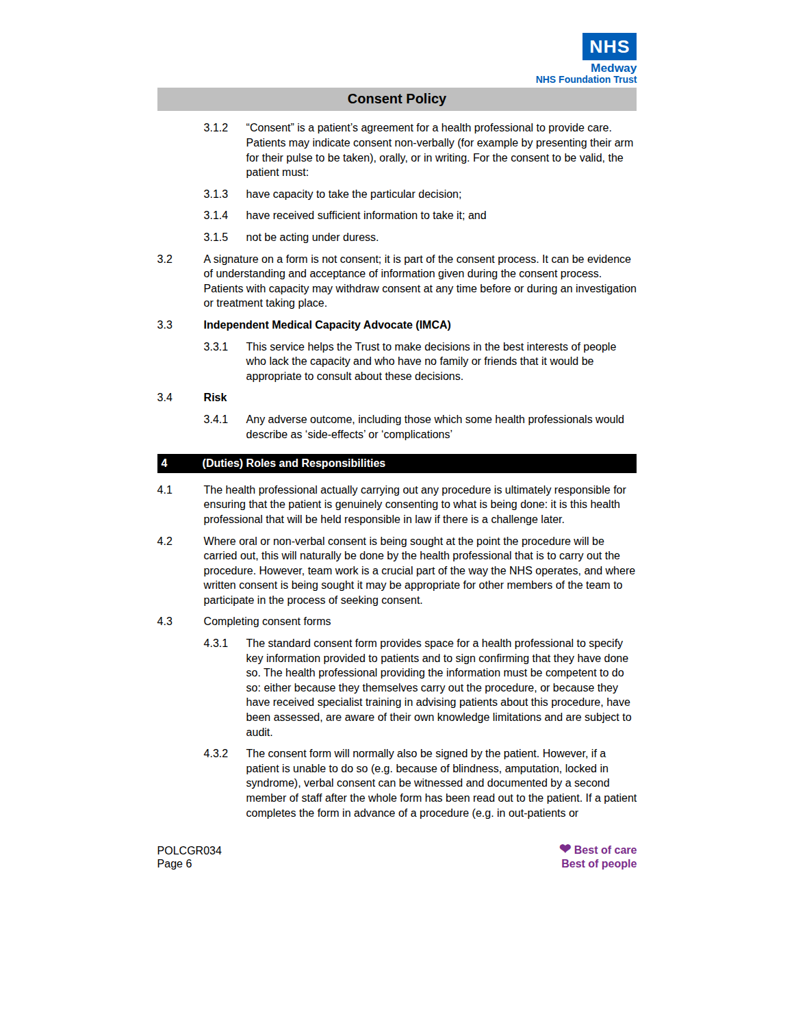NHS
MedwayNHS Foundation Trust
Consent Policy
| | 3.1.2 | “Consent” is a patient’s agreement for a health professional to provide care. Patients may indicate consent non-verbally (for example by presenting their arm for their pulse to be taken), orally, or in writing. For the consent to be valid, the patient must: |
| | 3.1.3 | have capacity to take the particular decision; |
| | 3.1.4 | have received sufficient information to take it; and |
| | 3.1.5 | not be acting under duress. |
| 3.2 | A signature on a form is not consent; it is part of the consent process. It can be evidence of understanding and acceptance of information given during the consent process. Patients with capacity may withdraw consent at any time before or during an investigation or treatment taking place. |
| 3.3 | Independent Medical Capacity Advocate (IMCA) |
| | 3.3.1 | This service helps the Trust to make decisions in the best interests of people who lack the capacity and who have no family or friends that it would be appropriate to consult about these decisions. |
| 3.4 | Risk |
| | 3.4.1 | Any adverse outcome, including those which some health professionals would describe as ‘side-effects’ or ‘complications’ |
4(Duties) Roles and Responsibilities
| 4.1 | The health professional actually carrying out any procedure is ultimately responsible for ensuring that the patient is genuinely consenting to what is being done: it is this health professional that will be held responsible in law if there is a challenge later. |
| 4.2 | Where oral or non-verbal consent is being sought at the point the procedure will be carried out, this will naturally be done by the health professional that is to carry out the procedure. However, team work is a crucial part of the way the NHS operates, and where written consent is being sought it may be appropriate for other members of the team to participate in the process of seeking consent. |
| 4.3 | Completing consent forms |
| | 4.3.1 | The standard consent form provides space for a health professional to specify key information provided to patients and to sign confirming that they have done so. The health professional providing the information must be competent to do so: either because they themselves carry out the procedure, or because they have received specialist training in advising patients about this procedure, have been assessed, are aware of their own knowledge limitations and are subject to audit. |
| | 4.3.2 | The consent form will normally also be signed by the patient. However, if a patient is unable to do so (e.g. because of blindness, amputation, locked in syndrome), verbal consent can be witnessed and documented by a second member of staff after the whole form has been read out to the patient. If a patient completes the form in advance of a procedure (e.g. in out-patients or |
POLCGR034
Page 6
❤Best of care
Best of people